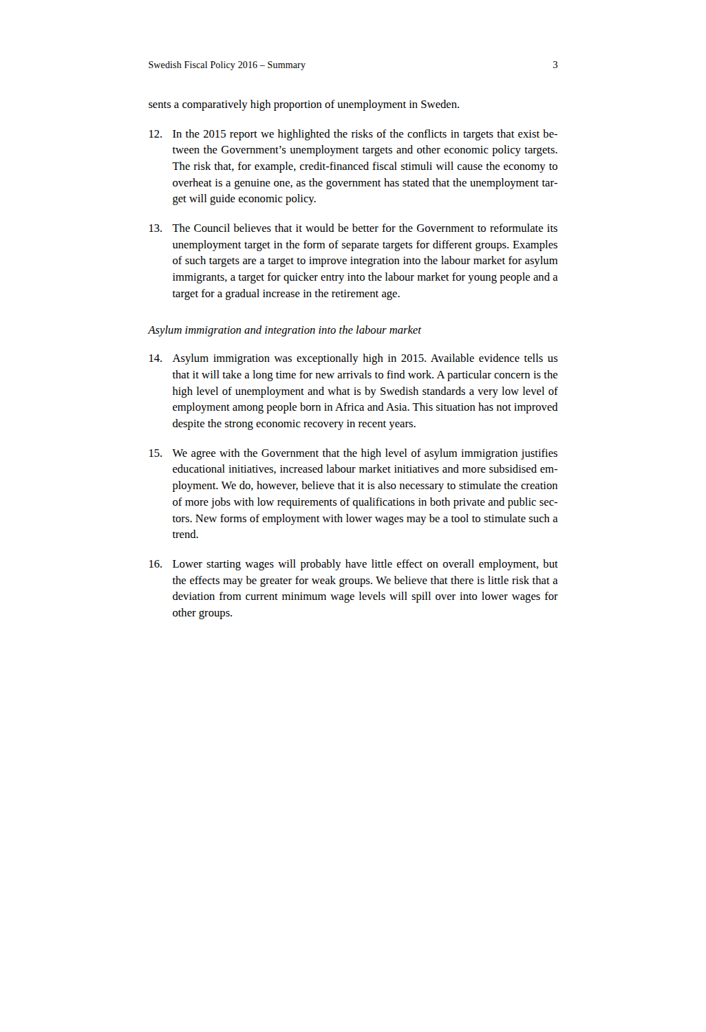Swedish Fiscal Policy 2016 – Summary 3
sents a comparatively high proportion of unemployment in Sweden.
12. In the 2015 report we highlighted the risks of the conflicts in targets that exist between the Government’s unemployment targets and other economic policy targets. The risk that, for example, credit-financed fiscal stimuli will cause the economy to overheat is a genuine one, as the government has stated that the unemployment target will guide economic policy.
13. The Council believes that it would be better for the Government to reformulate its unemployment target in the form of separate targets for different groups. Examples of such targets are a target to improve integration into the labour market for asylum immigrants, a target for quicker entry into the labour market for young people and a target for a gradual increase in the retirement age.
Asylum immigration and integration into the labour market
14. Asylum immigration was exceptionally high in 2015. Available evidence tells us that it will take a long time for new arrivals to find work. A particular concern is the high level of unemployment and what is by Swedish standards a very low level of employment among people born in Africa and Asia. This situation has not improved despite the strong economic recovery in recent years.
15. We agree with the Government that the high level of asylum immigration justifies educational initiatives, increased labour market initiatives and more subsidised employment. We do, however, believe that it is also necessary to stimulate the creation of more jobs with low requirements of qualifications in both private and public sectors. New forms of employment with lower wages may be a tool to stimulate such a trend.
16. Lower starting wages will probably have little effect on overall employment, but the effects may be greater for weak groups. We believe that there is little risk that a deviation from current minimum wage levels will spill over into lower wages for other groups.